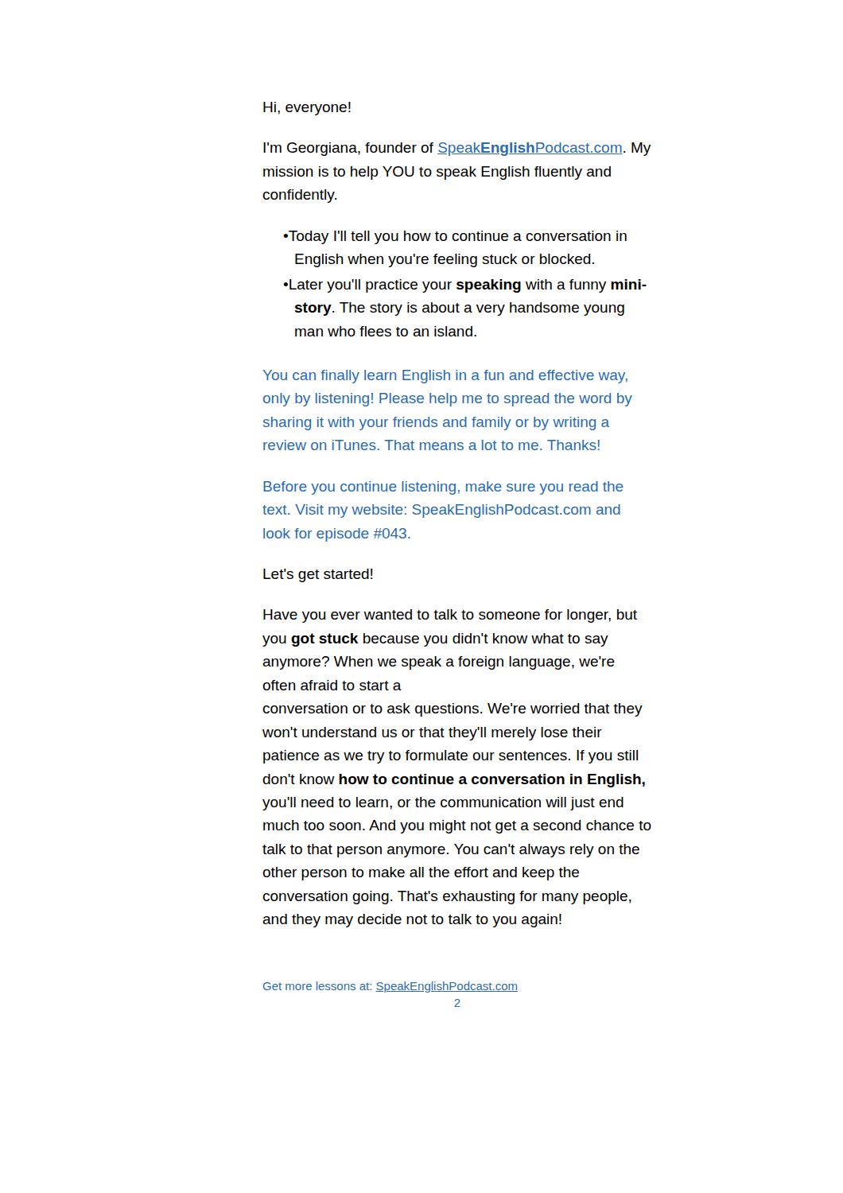Hi, everyone!
I'm Georgiana, founder of SpeakEnglish Podcast.com. My mission is to help YOU to speak English fluently and confidently.
•Today I'll tell you how to continue a conversation in English when you're feeling stuck or blocked.
•Later you'll practice your speaking with a funny mini-story. The story is about a very handsome young man who flees to an island.
You can finally learn English in a fun and effective way, only by listening! Please help me to spread the word by sharing it with your friends and family or by writing a review on iTunes. That means a lot to me. Thanks!
Before you continue listening, make sure you read the text. Visit my website: SpeakEnglishPodcast.com and look for episode #043.
Let's get started!
Have you ever wanted to talk to someone for longer, but you got stuck because you didn't know what to say anymore? When we speak a foreign language, we're often afraid to start a
conversation or to ask questions. We're worried that they won't understand us or that they'll merely lose their patience as we try to formulate our sentences. If you still don't know how to continue a conversation in English, you'll need to learn, or the communication will just end much too soon. And you might not get a second chance to talk to that person anymore. You can't always rely on the other person to make all the effort and keep the conversation going. That's exhausting for many people, and they may decide not to talk to you again!
Get more lessons at: SpeakEnglishPodcast.com
2